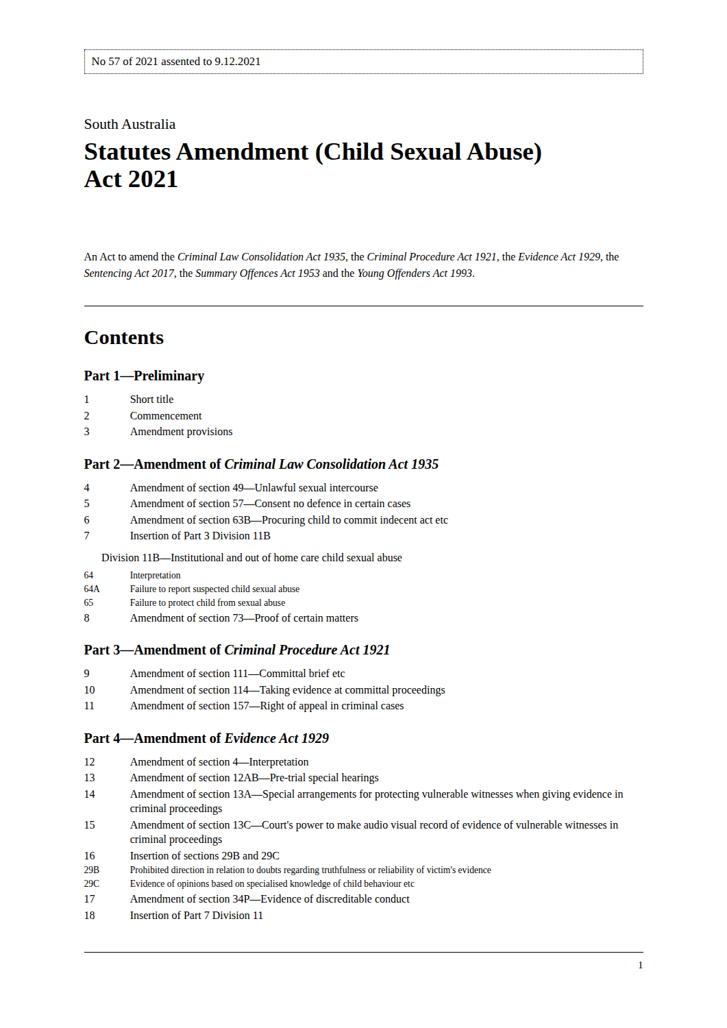No 57 of 2021 assented to 9.12.2021
South Australia
Statutes Amendment (Child Sexual Abuse)
Act 2021
An Act to amend the Criminal Law Consolidation Act 1935, the Criminal Procedure Act 1921, the Evidence Act 1929, the Sentencing Act 2017, the Summary Offences Act 1953 and the Young Offenders Act 1993.
Contents
Part 1—Preliminary
| 1 | Short title |
| 2 | Commencement |
| 3 | Amendment provisions |
Part 2—Amendment of Criminal Law Consolidation Act 1935
| 4 | Amendment of section 49—Unlawful sexual intercourse |
| 5 | Amendment of section 57—Consent no defence in certain cases |
| 6 | Amendment of section 63B—Procuring child to commit indecent act etc |
| 7 | Insertion of Part 3 Division 11B |
Division 11B—Institutional and out of home care child sexual abuse
| 64 | Interpretation |
| 64A | Failure to report suspected child sexual abuse |
| 65 | Failure to protect child from sexual abuse |
| 8 | Amendment of section 73—Proof of certain matters |
Part 3—Amendment of Criminal Procedure Act 1921
| 9 | Amendment of section 111—Committal brief etc |
| 10 | Amendment of section 114—Taking evidence at committal proceedings |
| 11 | Amendment of section 157—Right of appeal in criminal cases |
Part 4—Amendment of Evidence Act 1929
| 12 | Amendment of section 4—Interpretation |
| 13 | Amendment of section 12AB—Pre-trial special hearings |
| 14 | Amendment of section 13A—Special arrangements for protecting vulnerable witnesses when giving evidence in criminal proceedings |
| 15 | Amendment of section 13C—Court's power to make audio visual record of evidence of vulnerable witnesses in criminal proceedings |
| 16 | Insertion of sections 29B and 29C |
| 29B | Prohibited direction in relation to doubts regarding truthfulness or reliability of victim's evidence |
| 29C | Evidence of opinions based on specialised knowledge of child behaviour etc |
| 17 | Amendment of section 34P—Evidence of discreditable conduct |
| 18 | Insertion of Part 7 Division 11 |
1